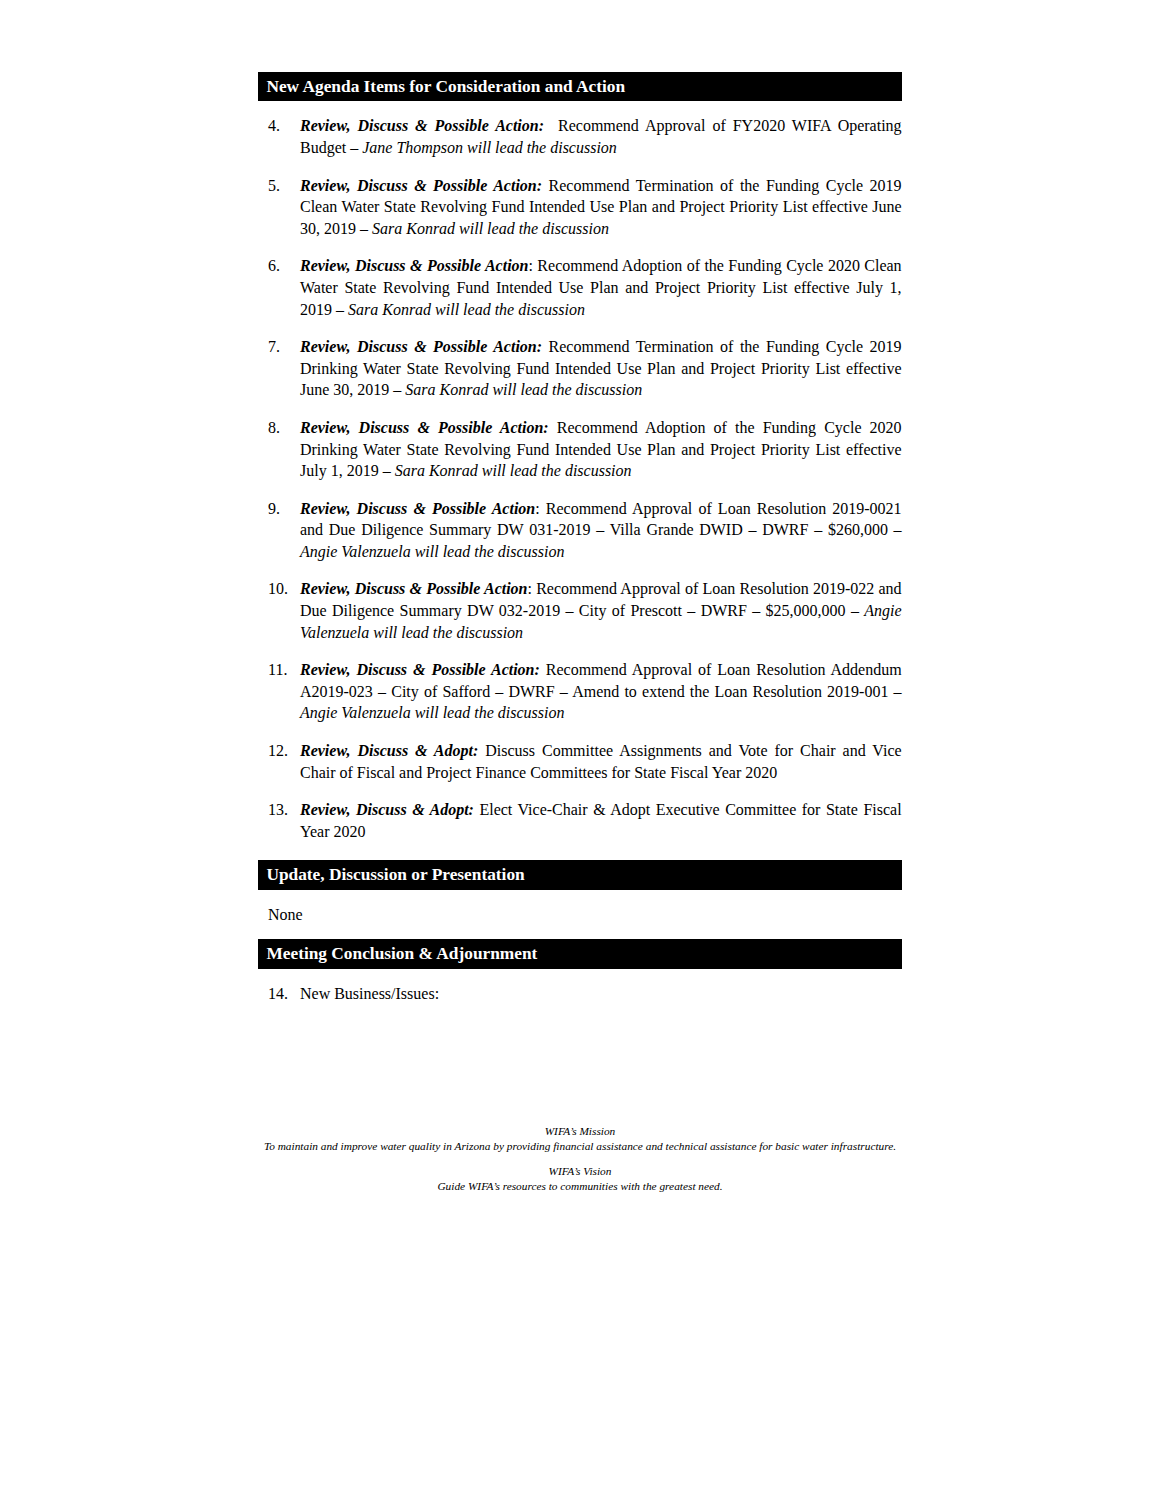New Agenda Items for Consideration and Action
4. Review, Discuss & Possible Action: Recommend Approval of FY2020 WIFA Operating Budget – Jane Thompson will lead the discussion
5. Review, Discuss & Possible Action: Recommend Termination of the Funding Cycle 2019 Clean Water State Revolving Fund Intended Use Plan and Project Priority List effective June 30, 2019 – Sara Konrad will lead the discussion
6. Review, Discuss & Possible Action: Recommend Adoption of the Funding Cycle 2020 Clean Water State Revolving Fund Intended Use Plan and Project Priority List effective July 1, 2019 – Sara Konrad will lead the discussion
7. Review, Discuss & Possible Action: Recommend Termination of the Funding Cycle 2019 Drinking Water State Revolving Fund Intended Use Plan and Project Priority List effective June 30, 2019 – Sara Konrad will lead the discussion
8. Review, Discuss & Possible Action: Recommend Adoption of the Funding Cycle 2020 Drinking Water State Revolving Fund Intended Use Plan and Project Priority List effective July 1, 2019 – Sara Konrad will lead the discussion
9. Review, Discuss & Possible Action: Recommend Approval of Loan Resolution 2019-0021 and Due Diligence Summary DW 031-2019 – Villa Grande DWID – DWRF – $260,000 – Angie Valenzuela will lead the discussion
10. Review, Discuss & Possible Action: Recommend Approval of Loan Resolution 2019-022 and Due Diligence Summary DW 032-2019 – City of Prescott – DWRF – $25,000,000 – Angie Valenzuela will lead the discussion
11. Review, Discuss & Possible Action: Recommend Approval of Loan Resolution Addendum A2019-023 – City of Safford – DWRF – Amend to extend the Loan Resolution 2019-001 – Angie Valenzuela will lead the discussion
12. Review, Discuss & Adopt: Discuss Committee Assignments and Vote for Chair and Vice Chair of Fiscal and Project Finance Committees for State Fiscal Year 2020
13. Review, Discuss & Adopt: Elect Vice-Chair & Adopt Executive Committee for State Fiscal Year 2020
Update, Discussion or Presentation
None
Meeting Conclusion & Adjournment
14. New Business/Issues:
WIFA’s Mission
To maintain and improve water quality in Arizona by providing financial assistance and technical assistance for basic water infrastructure.
WIFA’s Vision
Guide WIFA’s resources to communities with the greatest need.